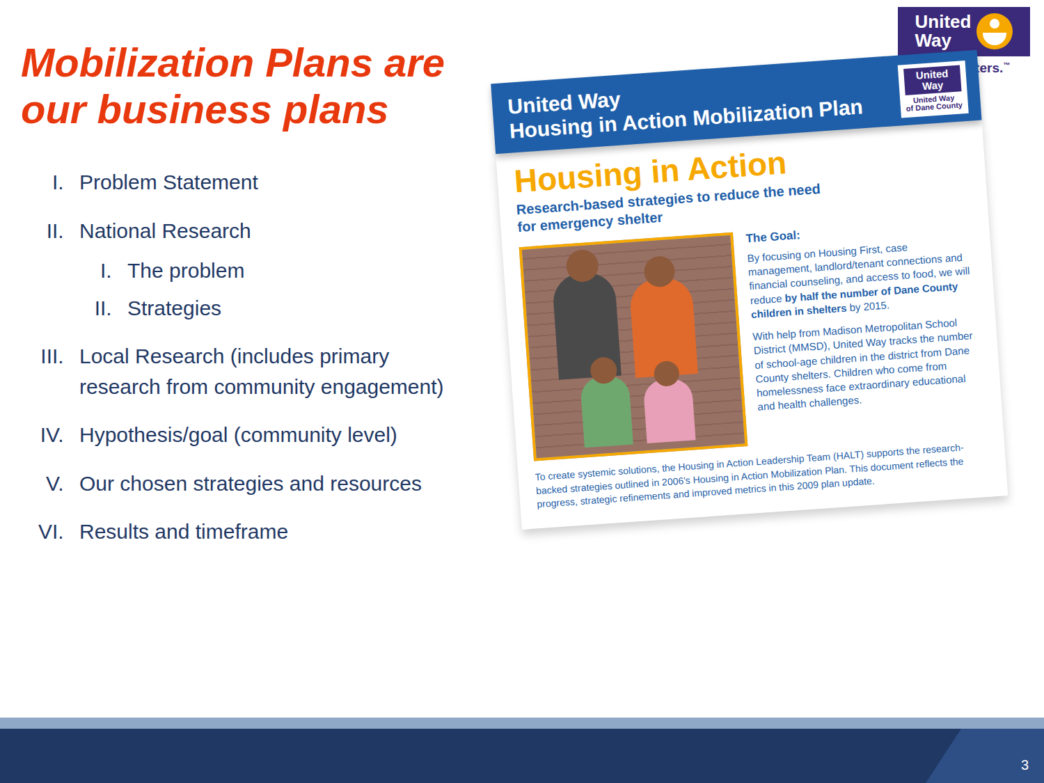Mobilization Plans are our business plans
Problem Statement
National Research
The problem
Strategies
Local Research (includes primary research from community engagement)
Hypothesis/goal (community level)
Our chosen strategies and resources
Results and timeframe
United
Way
what matters.™
United Way
Housing in Action Mobilization Plan
United
Way
United Way
of Dane County
Housing in Action
Research-based strategies to reduce the need
for emergency shelter
The Goal:
By focusing on Housing First, case management, landlord/tenant connections and financial counseling, and access to food, we will reduce by half the number of Dane County children in shelters by 2015.
With help from Madison Metropolitan School District (MMSD), United Way tracks the number of school-age children in the district from Dane County shelters. Children who come from homelessness face extraordinary educational and health challenges.
To create systemic solutions, the Housing in Action Leadership Team (HALT) supports the research-backed strategies outlined in 2006's Housing in Action Mobilization Plan. This document reflects the progress, strategic refinements and improved metrics in this 2009 plan update.
3